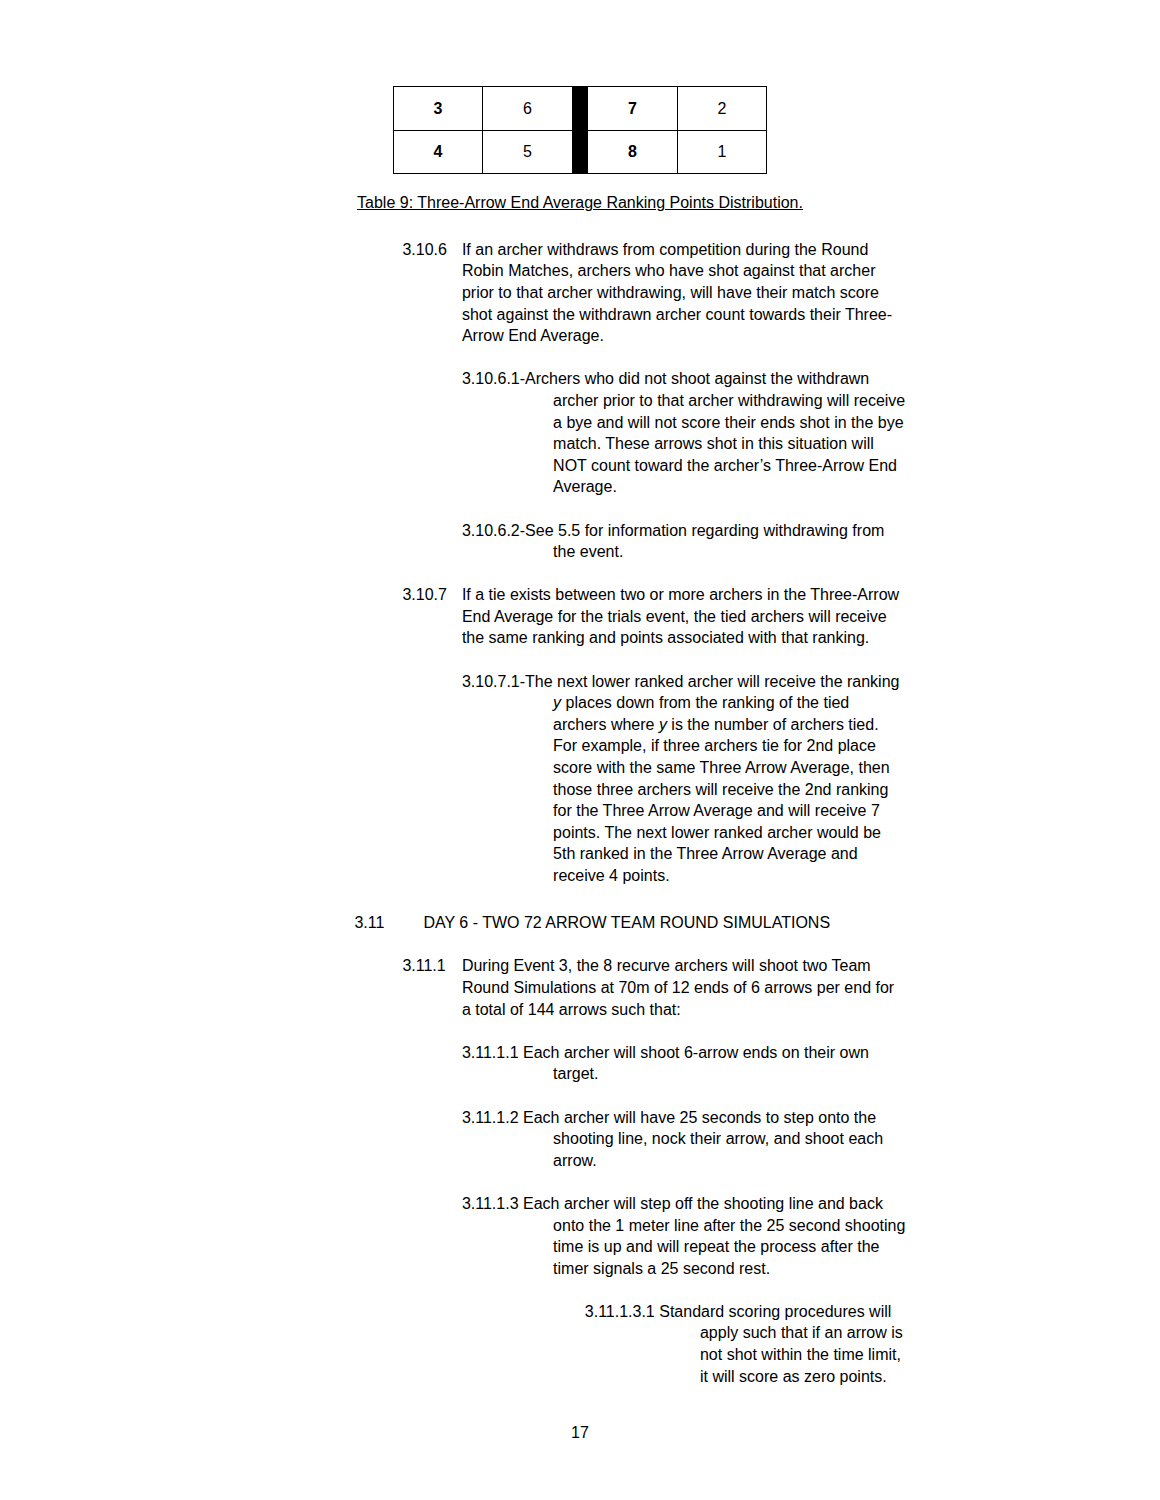| 3 | 6 | | 7 | 2 |
| 4 | 5 | | 8 | 1 |
Table 9: Three-Arrow End Average Ranking Points Distribution.
3.10.6
If an archer withdraws from competition during the Round Robin Matches, archers who have shot against that archer prior to that archer withdrawing, will have their match score shot against the withdrawn archer count towards their Three-Arrow End Average.
3.10.6.1-Archers who did not shoot against the withdrawn archer prior to that archer withdrawing will receive a bye and will not score their ends shot in the bye match. These arrows shot in this situation will NOT count toward the archer’s Three-Arrow End Average.
3.10.6.2-See 5.5 for information regarding withdrawing from the event.
3.10.7
If a tie exists between two or more archers in the Three-Arrow End Average for the trials event, the tied archers will receive the same ranking and points associated with that ranking.
3.10.7.1-The next lower ranked archer will receive the ranking y places down from the ranking of the tied archers where y is the number of archers tied. For example, if three archers tie for 2nd place score with the same Three Arrow Average, then those three archers will receive the 2nd ranking for the Three Arrow Average and will receive 7 points. The next lower ranked archer would be 5th ranked in the Three Arrow Average and receive 4 points.
3.11
DAY 6 - TWO 72 ARROW TEAM ROUND SIMULATIONS
3.11.1
During Event 3, the 8 recurve archers will shoot two Team Round Simulations at 70m of 12 ends of 6 arrows per end for a total of 144 arrows such that:
3.11.1.1 Each archer will shoot 6-arrow ends on their own target.
3.11.1.2 Each archer will have 25 seconds to step onto the shooting line, nock their arrow, and shoot each arrow.
3.11.1.3 Each archer will step off the shooting line and back onto the 1 meter line after the 25 second shooting time is up and will repeat the process after the timer signals a 25 second rest.
3.11.1.3.1 Standard scoring procedures will apply such that if an arrow is not shot within the time limit, it will score as zero points.
17